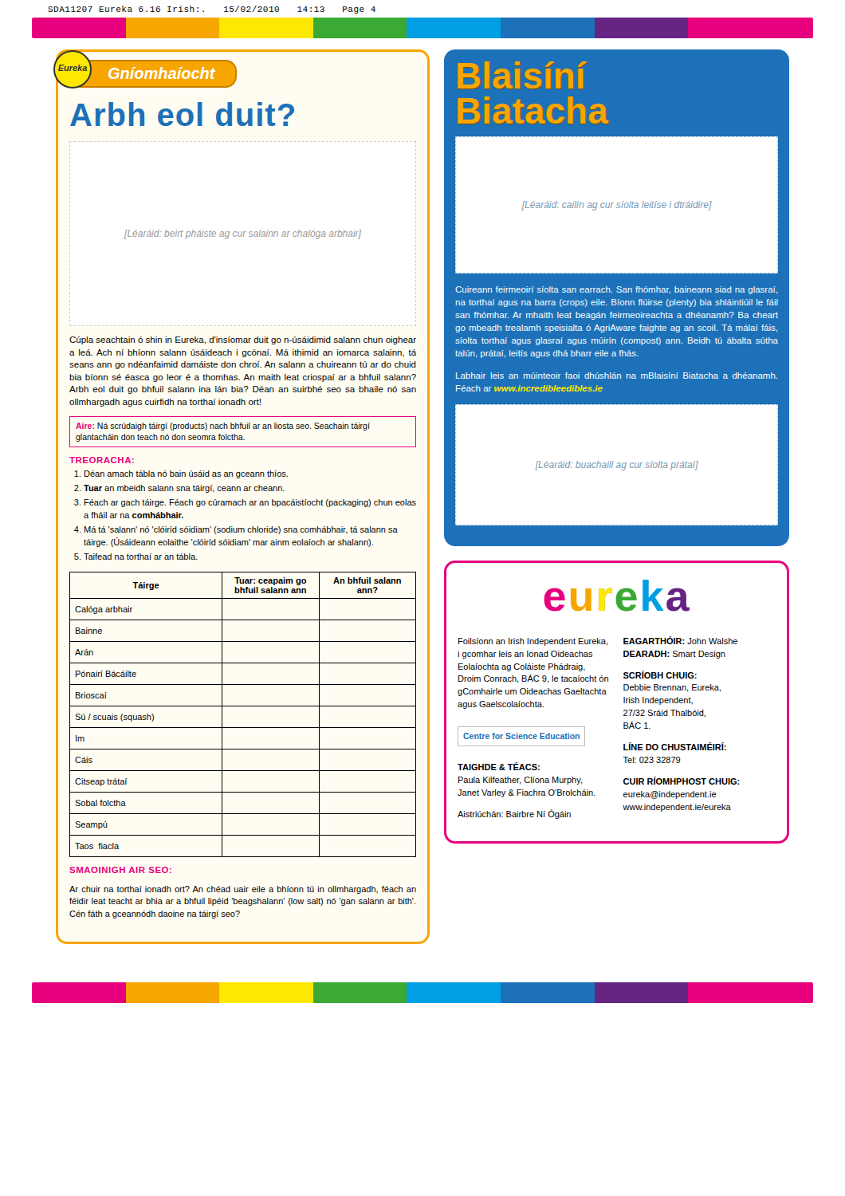SDA11207 Eureka 6.16 Irish:. 15/02/2010 14:13 Page 4
Eureka Gníomhaíocht
Arbh eol duit?
[Léaráid: beirt pháiste ag cur salainn ar chalóga arbhair]
Cúpla seachtain ó shin in Eureka, d'insíomar duit go n-úsáidimid salann chun oighear a leá. Ach ní bhíonn salann úsáideach i gcónaí. Má ithimid an iomarca salainn, tá seans ann go ndéanfaimid damáiste don chroí. An salann a chuireann tú ar do chuid bia bíonn sé éasca go leor é a thomhas. An maith leat criospaí ar a bhfuil salann? Arbh eol duit go bhfuil salann ina lán bia? Déan an suirbhé seo sa bhaile nó san ollmhargadh agus cuirfidh na torthaí ionadh ort!
Aire: Ná scrúdaigh táirgí (products) nach bhfuil ar an liosta seo. Seachain táirgí glantacháin don teach nó don seomra folctha.
TREORACHA:
Déan amach tábla nó bain úsáid as an gceann thíos.
Tuar an mbeidh salann sna táirgí, ceann ar cheann.
Féach ar gach táirge. Féach go cúramach ar an bpacáistíocht (packaging) chun eolas a fháil ar na comhábhair.
Má tá 'salann' nó 'clóiríd sóidiam' (sodium chloride) sna comhábhair, tá salann sa táirge. (Úsáideann eolaithe 'clóiríd sóidiam' mar ainm eolaíoch ar shalann).
Taifead na torthaí ar an tábla.
| Táirge | Tuar: ceapaim go bhfuil salann ann | An bhfuil salann ann? |
| --- | --- | --- |
| Calóga arbhair | | |
| Bainne | | |
| Arán | | |
| Pónairí Bácáilte | | |
| Brioscaí | | |
| Sú / scuais (squash) | | |
| Im | | |
| Cáis | | |
| Citseap trátaí | | |
| Sobal folctha | | |
| Seampú | | |
| Taos fiacla | | |
SMAOINIGH AIR SEO:
Ar chuir na torthaí ionadh ort? An chéad uair eile a bhíonn tú in ollmhargadh, féach an féidir leat teacht ar bhia ar a bhfuil lipéid 'beagshalann' (low salt) nó 'gan salann ar bith'. Cén fáth a gceannódh daoine na táirgí seo?
Blaisíní
Biatacha
[Léaráid: cailín ag cur síolta leitíse i dtráidire]
Cuireann feirmeoirí síolta san earrach. San fhómhar, baineann siad na glasraí, na torthaí agus na barra (crops) eile. Bíonn flúirse (plenty) bia shláintiúil le fáil san fhómhar. Ar mhaith leat beagán feirmeoireachta a dhéanamh? Ba cheart go mbeadh trealamh speisialta ó AgriAware faighte ag an scoil. Tá málaí fáis, síolta torthaí agus glasraí agus múirín (compost) ann. Beidh tú ábalta sútha talún, prátaí, leitís agus dhá bharr eile a fhás.
Labhair leis an múinteoir faoi dhúshlán na mBlaisíní Biatacha a dhéanamh. Féach ar www.incredibleedibles.ie
[Léaráid: buachaill ag cur síolta prátaí]
eureka
Foilsíonn an Irish Independent Eureka, i gcomhar leis an Ionad Oideachas Eolaíochta ag Coláiste Phádraig, Droim Conrach, BÁC 9, le tacaíocht ón gComhairle um Oideachas Gaeltachta agus Gaelscolaíochta.
Centre for Science Education
TAIGHDE & TÉACS:
Paula Kilfeather, Clíona Murphy,
Janet Varley & Fiachra O'Brolcháin.
Aistriúchán: Bairbre Ní Ógáin
EAGARTHÓIR: John Walshe
DEARADH: Smart Design
SCRÍOBH CHUIG:
Debbie Brennan, Eureka,
Irish Independent,
27/32 Sráid Thalbóid,
BÁC 1.
LÍNE DO CHUSTAIMÉIRÍ:
Tel: 023 32879
CUIR RÍOMHPHOST CHUIG:
eureka@independent.ie
www.independent.ie/eureka